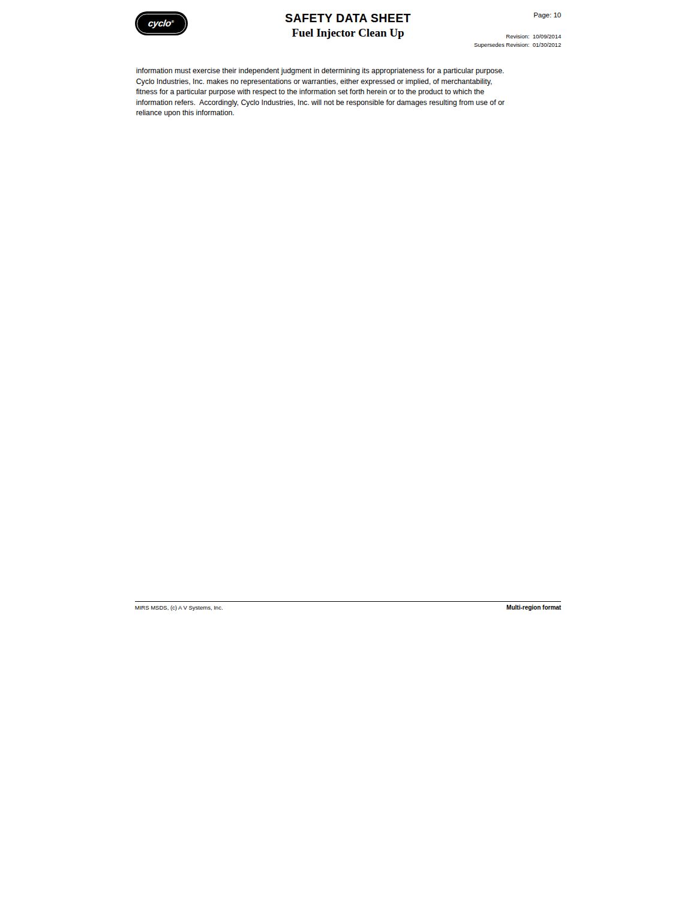cyclo®
Page: 10
SAFETY DATA SHEET
Fuel Injector Clean Up
Revision: 10/09/2014
Supersedes Revision: 01/30/2012
information must exercise their independent judgment in determining its appropriateness for a particular purpose. Cyclo Industries, Inc. makes no representations or warranties, either expressed or implied, of merchantability, fitness for a particular purpose with respect to the information set forth herein or to the product to which the information refers. Accordingly, Cyclo Industries, Inc. will not be responsible for damages resulting from use of or reliance upon this information.
MIRS MSDS, (c) A V Systems, Inc.
Multi-region format